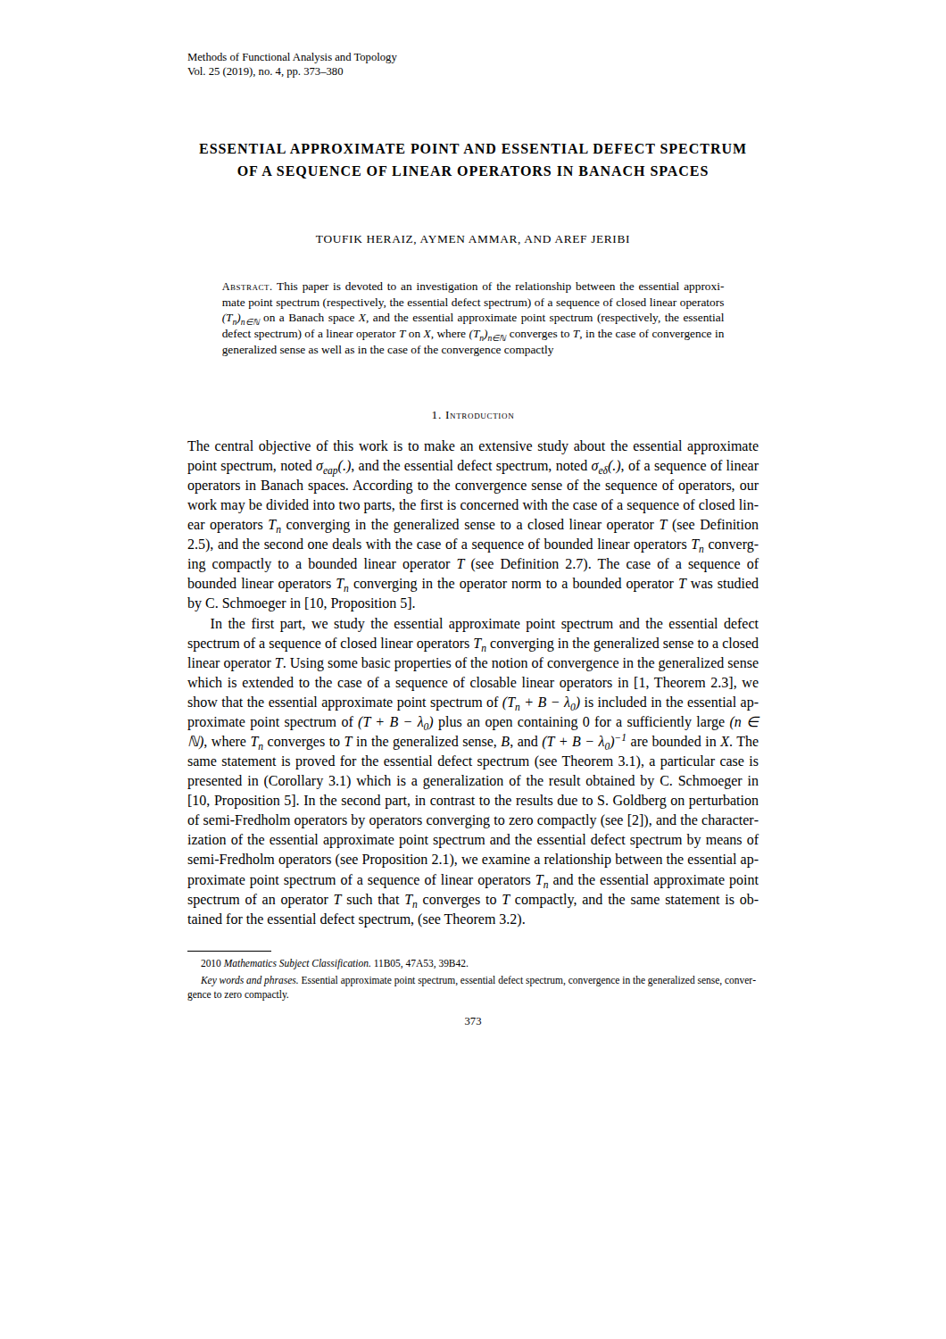Methods of Functional Analysis and Topology
Vol. 25 (2019), no. 4, pp. 373–380
Essential approximate point and essential defect spectrum of a sequence of linear operators in Banach spaces
Toufik Heraiz, Aymen Ammar, and Aref Jeribi
Abstract. This paper is devoted to an investigation of the relationship between the essential approximate point spectrum (respectively, the essential defect spectrum) of a sequence of closed linear operators (Tn)n∈ℕ on a Banach space X, and the essential approximate point spectrum (respectively, the essential defect spectrum) of a linear operator T on X, where (Tn)n∈ℕ converges to T, in the case of convergence in generalized sense as well as in the case of the convergence compactly
1. Introduction
The central objective of this work is to make an extensive study about the essential approximate point spectrum, noted σeap(.), and the essential defect spectrum, noted σeδ(.), of a sequence of linear operators in Banach spaces. According to the convergence sense of the sequence of operators, our work may be divided into two parts, the first is concerned with the case of a sequence of closed linear operators Tn converging in the generalized sense to a closed linear operator T (see Definition 2.5), and the second one deals with the case of a sequence of bounded linear operators Tn converging compactly to a bounded linear operator T (see Definition 2.7). The case of a sequence of bounded linear operators Tn converging in the operator norm to a bounded operator T was studied by C. Schmoeger in [10, Proposition 5].
In the first part, we study the essential approximate point spectrum and the essential defect spectrum of a sequence of closed linear operators Tn converging in the generalized sense to a closed linear operator T. Using some basic properties of the notion of convergence in the generalized sense which is extended to the case of a sequence of closable linear operators in [1, Theorem 2.3], we show that the essential approximate point spectrum of (Tn + B − λ0) is included in the essential approximate point spectrum of (T + B − λ0) plus an open containing 0 for a sufficiently large (n ∈ ℕ), where Tn converges to T in the generalized sense, B, and (T + B − λ0)−1 are bounded in X. The same statement is proved for the essential defect spectrum (see Theorem 3.1), a particular case is presented in (Corollary 3.1) which is a generalization of the result obtained by C. Schmoeger in [10, Proposition 5]. In the second part, in contrast to the results due to S. Goldberg on perturbation of semi-Fredholm operators by operators converging to zero compactly (see [2]), and the characterization of the essential approximate point spectrum and the essential defect spectrum by means of semi-Fredholm operators (see Proposition 2.1), we examine a relationship between the essential approximate point spectrum of a sequence of linear operators Tn and the essential approximate point spectrum of an operator T such that Tn converges to T compactly, and the same statement is obtained for the essential defect spectrum, (see Theorem 3.2).
2010 Mathematics Subject Classification. 11B05, 47A53, 39B42.
Key words and phrases. Essential approximate point spectrum, essential defect spectrum, convergence in the generalized sense, convergence to zero compactly.
373